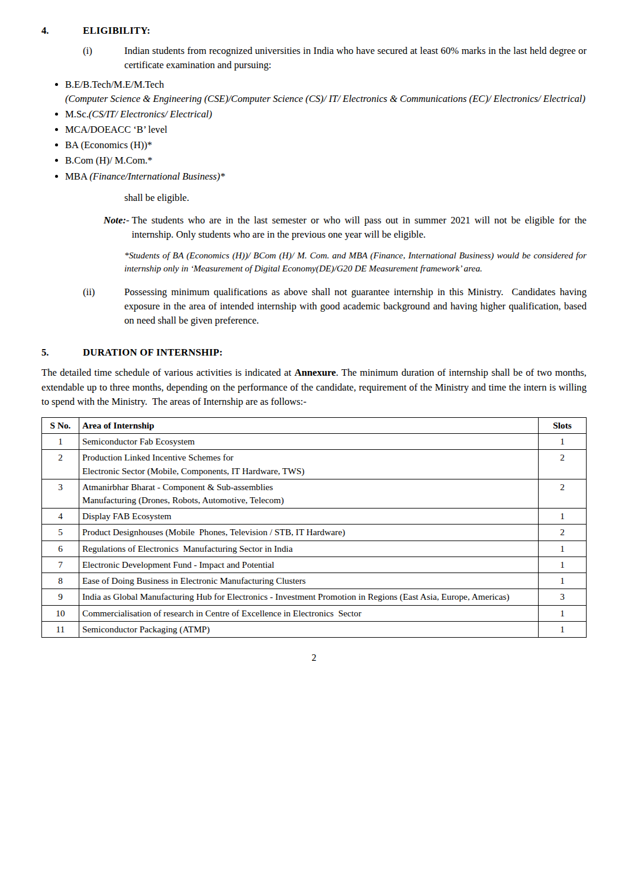4. ELIGIBILITY:
(i) Indian students from recognized universities in India who have secured at least 60% marks in the last held degree or certificate examination and pursuing:
B.E/B.Tech/M.E/M.Tech
(Computer Science & Engineering (CSE)/Computer Science (CS)/ IT/ Electronics & Communications (EC)/ Electronics/ Electrical)
M.Sc.(CS/IT/ Electronics/ Electrical)
MCA/DOEACC ‘B’ level
BA (Economics (H))*
B.Com (H)/ M.Com.*
MBA (Finance/International Business)*
shall be eligible.
Note:- The students who are in the last semester or who will pass out in summer 2021 will not be eligible for the internship. Only students who are in the previous one year will be eligible.
*Students of BA (Economics (H))/ BCom (H)/ M. Com. and MBA (Finance, International Business) would be considered for internship only in ‘Measurement of Digital Economy(DE)/G20 DE Measurement framework’ area.
(ii) Possessing minimum qualifications as above shall not guarantee internship in this Ministry. Candidates having exposure in the area of intended internship with good academic background and having higher qualification, based on need shall be given preference.
5. DURATION OF INTERNSHIP:
The detailed time schedule of various activities is indicated at Annexure. The minimum duration of internship shall be of two months, extendable up to three months, depending on the performance of the candidate, requirement of the Ministry and time the intern is willing to spend with the Ministry. The areas of Internship are as follows:-
| S No. | Area of Internship | Slots |
| --- | --- | --- |
| 1 | Semiconductor Fab Ecosystem | 1 |
| 2 | Production Linked Incentive Schemes for Electronic Sector (Mobile, Components, IT Hardware, TWS) | 2 |
| 3 | Atmanirbhar Bharat - Component & Sub-assemblies Manufacturing (Drones, Robots, Automotive, Telecom) | 2 |
| 4 | Display FAB Ecosystem | 1 |
| 5 | Product Designhouses (Mobile Phones, Television / STB, IT Hardware) | 2 |
| 6 | Regulations of Electronics Manufacturing Sector in India | 1 |
| 7 | Electronic Development Fund - Impact and Potential | 1 |
| 8 | Ease of Doing Business in Electronic Manufacturing Clusters | 1 |
| 9 | India as Global Manufacturing Hub for Electronics - Investment Promotion in Regions (East Asia, Europe, Americas) | 3 |
| 10 | Commercialisation of research in Centre of Excellence in Electronics Sector | 1 |
| 11 | Semiconductor Packaging (ATMP) | 1 |
2